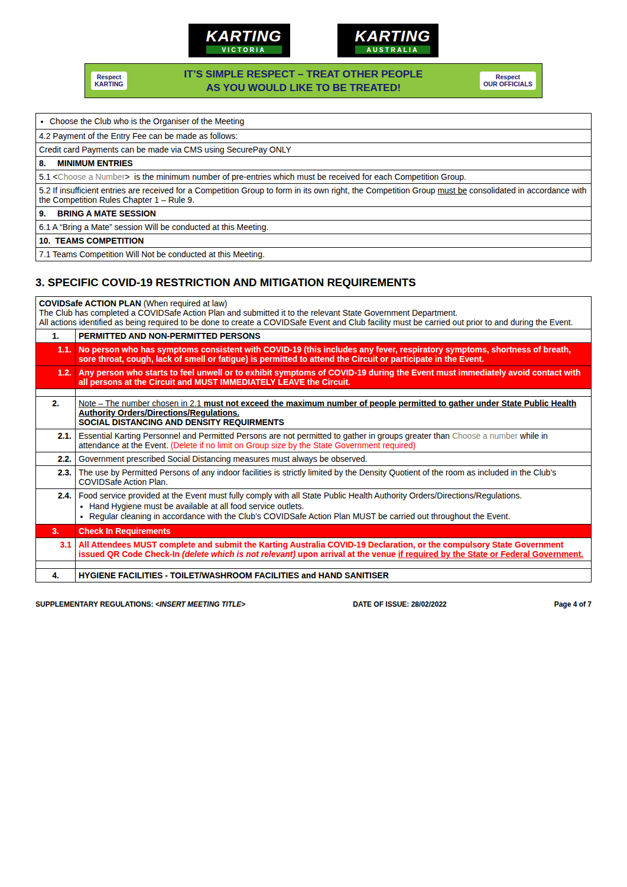KARTINGVICTORIA
KARTINGAUSTRALIA
Respect
KARTING
IT’S SIMPLE RESPECT – TREAT OTHER PEOPLE
AS YOU WOULD LIKE TO BE TREATED!
Respect
OUR OFFICIALS
| Choose the Club who is the Organiser of the Meeting |
| 4.2 Payment of the Entry Fee can be made as follows: |
| Credit card Payments can be made via CMS using SecurePay ONLY |
| 8. MINIMUM ENTRIES |
| 5.1 < Choose a Number > is the minimum number of pre-entries which must be received for each Competition Group. |
| 5.2 If insufficient entries are received for a Competition Group to form in its own right, the Competition Group must be consolidated in accordance with the Competition Rules Chapter 1 – Rule 9. |
| 9. BRING A MATE SESSION |
| 6.1 A “Bring a Mate” session Will be conducted at this Meeting. |
| 10. TEAMS COMPETITION |
| 7.1 Teams Competition Will Not be conducted at this Meeting. |
3. SPECIFIC COVID-19 RESTRICTION AND MITIGATION REQUIREMENTS
| COVIDSafe ACTION PLAN (When required at law) The Club has completed a COVIDSafe Action Plan and submitted it to the relevant State Government Department. All actions identified as being required to be done to create a COVIDSafe Event and Club facility must be carried out prior to and during the Event. |
| 1. | PERMITTED AND NON-PERMITTED PERSONS |
| 1.1. | No person who has symptoms consistent with COVID-19 (this includes any fever, respiratory symptoms, shortness of breath, sore throat, cough, lack of smell or fatigue) is permitted to attend the Circuit or participate in the Event. |
| 1.2. | Any person who starts to feel unwell or to exhibit symptoms of COVID-19 during the Event must immediately avoid contact with all persons at the Circuit and MUST IMMEDIATELY LEAVE the Circuit. |
| 2. | Note – The number chosen in 2.1 must not exceed the maximum number of people permitted to gather under State Public Health Authority Orders/Directions/Regulations. SOCIAL DISTANCING AND DENSITY REQUIRMENTS |
| 2.1. | Essential Karting Personnel and Permitted Persons are not permitted to gather in groups greater than Choose a number while in attendance at the Event. (Delete if no limit on Group size by the State Government required) |
| 2.2. | Government prescribed Social Distancing measures must always be observed. |
| 2.3. | The use by Permitted Persons of any indoor facilities is strictly limited by the Density Quotient of the room as included in the Club’s COVIDSafe Action Plan. |
| 2.4. | Food service provided at the Event must fully comply with all State Public Health Authority Orders/Directions/Regulations. Hand Hygiene must be available at all food service outlets. Regular cleaning in accordance with the Club’s COVIDSafe Action Plan MUST be carried out throughout the Event. |
| 3. | Check In Requirements |
| 3.1 | All Attendees MUST complete and submit the Karting Australia COVID-19 Declaration, or the compulsory State Government issued QR Code Check-In (delete which is not relevant) upon arrival at the venue if required by the State or Federal Government. |
| 4. | HYGIENE FACILITIES - TOILET/WASHROOM FACILITIES and HAND SANITISER |
SUPPLEMENTARY REGULATIONS: <INSERT MEETING TITLE> DATE OF ISSUE: 28/02/2022 Page 4 of 7